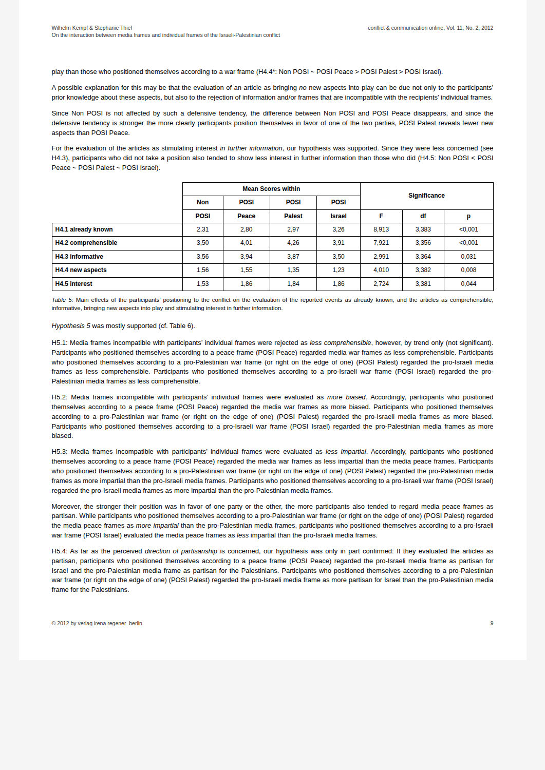Wilhelm Kempf & Stephanie Thiel
On the interaction between media frames and individual frames of the Israeli-Palestinian conflict
conflict & communication online, Vol. 11, No. 2, 2012
play than those who positioned themselves according to a war frame (H4.4*: Non POSI ~ POSI Peace > POSI Palest > POSI Israel).
A possible explanation for this may be that the evaluation of an article as bringing no new aspects into play can be due not only to the participants’ prior knowledge about these aspects, but also to the rejection of information and/or frames that are incompatible with the recipients’ individual frames.
Since Non POSI is not affected by such a defensive tendency, the difference between Non POSI and POSI Peace disappears, and since the defensive tendency is stronger the more clearly participants position themselves in favor of one of the two parties, POSI Palest reveals fewer new aspects than POSI Peace.
For the evaluation of the articles as stimulating interest in further information, our hypothesis was supported. Since they were less concerned (see H4.3), participants who did not take a position also tended to show less interest in further information than those who did (H4.5: Non POSI < POSI Peace ~ POSI Palest ~ POSI Israel).
| | Mean Scores within | Significance |
| | Non | POSI | POSI | POSI |
| | POSI | Peace | Palest | Israel | F | df | p |
| H4.1 already known | 2,31 | 2,80 | 2,97 | 3,26 | 8,913 | 3,383 | <0,001 |
| H4.2 comprehensible | 3,50 | 4,01 | 4,26 | 3,91 | 7,921 | 3,356 | <0,001 |
| H4.3 informative | 3,56 | 3,94 | 3,87 | 3,50 | 2,991 | 3,364 | 0,031 |
| H4.4 new aspects | 1,56 | 1,55 | 1,35 | 1,23 | 4,010 | 3,382 | 0,008 |
| H4.5 interest | 1,53 | 1,86 | 1,84 | 1,86 | 2,724 | 3,381 | 0,044 |
Table 5: Main effects of the participants’ positioning to the conflict on the evaluation of the reported events as already known, and the articles as comprehensible, informative, bringing new aspects into play and stimulating interest in further information.
Hypothesis 5 was mostly supported (cf. Table 6).
H5.1: Media frames incompatible with participants’ individual frames were rejected as less comprehensible, however, by trend only (not significant). Participants who positioned themselves according to a peace frame (POSI Peace) regarded media war frames as less comprehensible. Participants who positioned themselves according to a pro-Palestinian war frame (or right on the edge of one) (POSI Palest) regarded the pro-Israeli media frames as less comprehensible. Participants who positioned themselves according to a pro-Israeli war frame (POSI Israel) regarded the pro-Palestinian media frames as less comprehensible.
H5.2: Media frames incompatible with participants’ individual frames were evaluated as more biased. Accordingly, participants who positioned themselves according to a peace frame (POSI Peace) regarded the media war frames as more biased. Participants who positioned themselves according to a pro-Palestinian war frame (or right on the edge of one) (POSI Palest) regarded the pro-Israeli media frames as more biased. Participants who positioned themselves according to a pro-Israeli war frame (POSI Israel) regarded the pro-Palestinian media frames as more biased.
H5.3: Media frames incompatible with participants’ individual frames were evaluated as less impartial. Accordingly, participants who positioned themselves according to a peace frame (POSI Peace) regarded the media war frames as less impartial than the media peace frames. Participants who positioned themselves according to a pro-Palestinian war frame (or right on the edge of one) (POSI Palest) regarded the pro-Palestinian media frames as more impartial than the pro-Israeli media frames. Participants who positioned themselves according to a pro-Israeli war frame (POSI Israel) regarded the pro-Israeli media frames as more impartial than the pro-Palestinian media frames.
Moreover, the stronger their position was in favor of one party or the other, the more participants also tended to regard media peace frames as partisan. While participants who positioned themselves according to a pro-Palestinian war frame (or right on the edge of one) (POSI Palest) regarded the media peace frames as more impartial than the pro-Palestinian media frames, participants who positioned themselves according to a pro-Israeli war frame (POSI Israel) evaluated the media peace frames as less impartial than the pro-Israeli media frames.
H5.4: As far as the perceived direction of partisanship is concerned, our hypothesis was only in part confirmed: If they evaluated the articles as partisan, participants who positioned themselves according to a peace frame (POSI Peace) regarded the pro-Israeli media frame as partisan for Israel and the pro-Palestinian media frame as partisan for the Palestinians. Participants who positioned themselves according to a pro-Palestinian war frame (or right on the edge of one) (POSI Palest) regarded the pro-Israeli media frame as more partisan for Israel than the pro-Palestinian media frame for the Palestinians.
© 2012 by verlag irena regener berlin
9